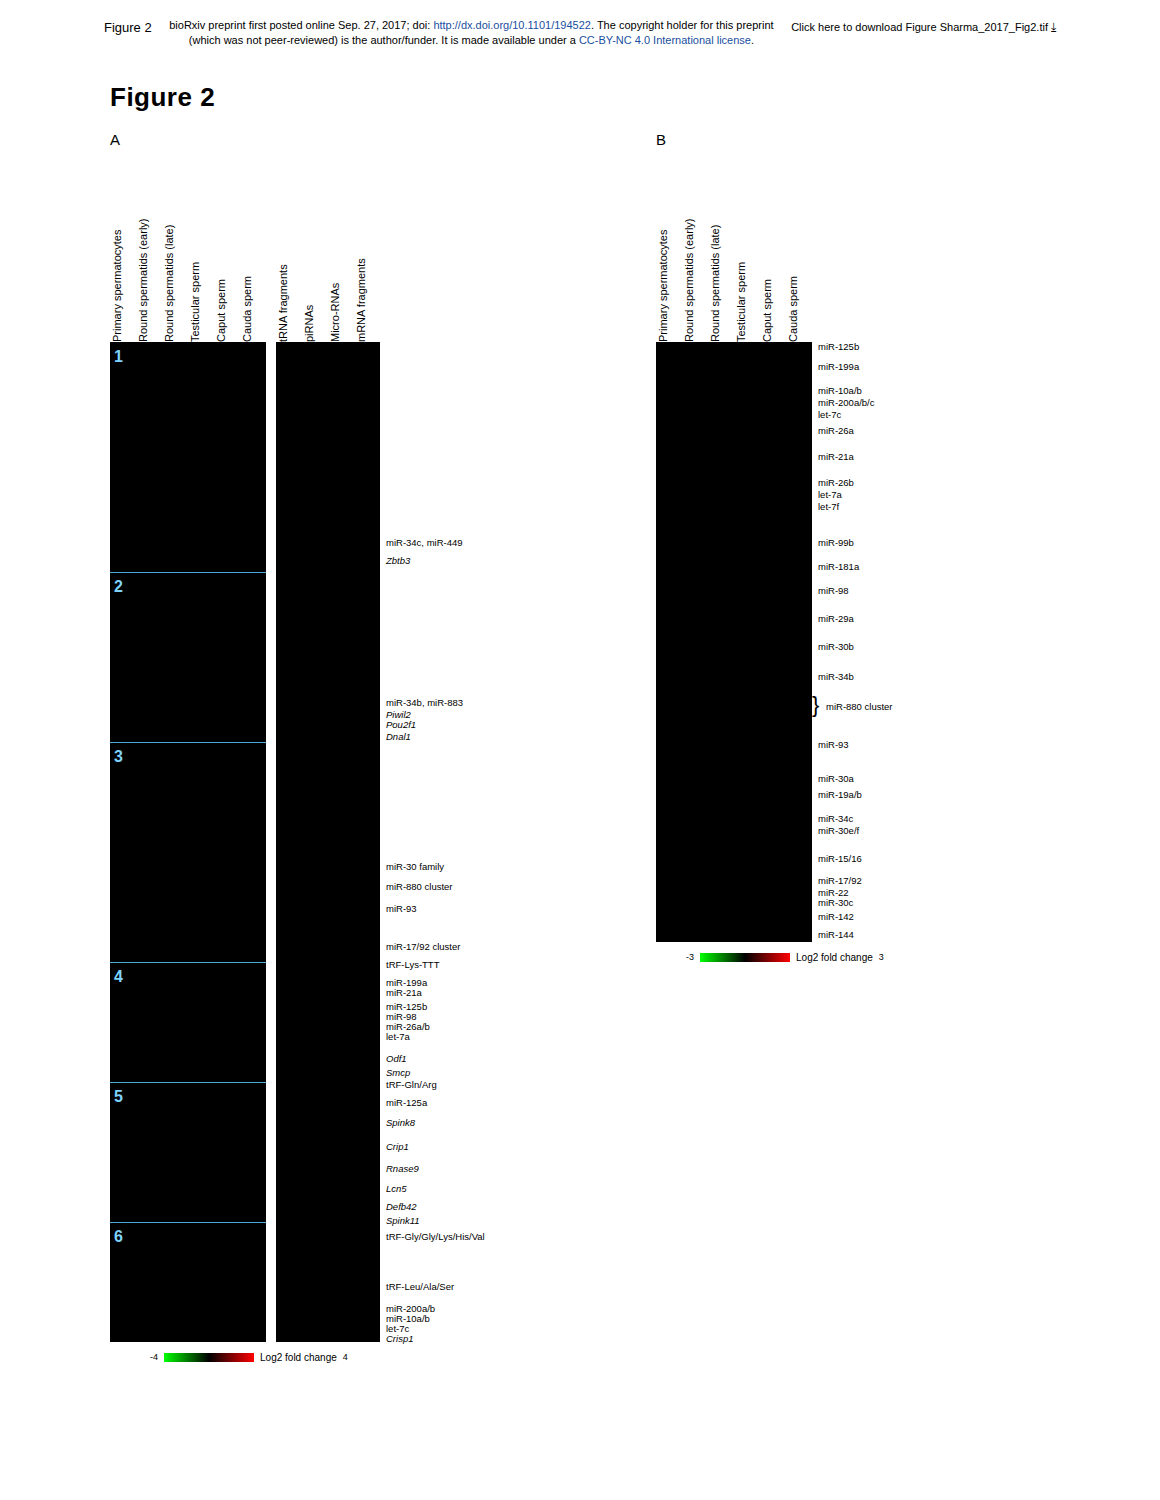Figure 2
bioRxiv preprint first posted online Sep. 27, 2017; doi: http://dx.doi.org/10.1101/194522. The copyright holder for this preprint (which was not peer-reviewed) is the author/funder. It is made available under a CC-BY-NC 4.0 International license.
Click here to download Figure Sharma_2017_Fig2.tif ⤓
Figure 2
A
Primary spermatocytes
Round spermatids (early)
Round spermatids (late)
Testicular sperm
Caput sperm
Cauda sperm
tRNA fragments
piRNAs
Micro-RNAs
mRNA fragments
1
2
3
4
5
6
miR-34c, miR-449
Zbtb3
miR-34b, miR-883
Piwil2
Pou2f1
Dnal1
miR-30 family
miR-880 cluster
miR-93
miR-17/92 cluster
tRF-Lys-TTT
miR-199a
miR-21a
miR-125b
miR-98
miR-26a/b
let-7a
Odf1
Smcp
tRF-Gln/Arg
miR-125a
Spink8
Crip1
Rnase9
Lcn5
Defb42
Spink11
tRF-Gly/Gly/Lys/His/Val
tRF-Leu/Ala/Ser
miR-200a/b
miR-10a/b
let-7c
Crisp1
-4 Log2 fold change 4
B
Primary spermatocytes
Round spermatids (early)
Round spermatids (late)
Testicular sperm
Caput sperm
Cauda sperm
miR-125b
miR-199a
miR-10a/b
miR-200a/b/c
let-7c
miR-26a
miR-21a
miR-26b
let-7a
let-7f
miR-99b
miR-181a
miR-98
miR-29a
miR-30b
miR-34b
}
miR-880 cluster
miR-93
miR-30a
miR-19a/b
miR-34c
miR-30e/f
miR-15/16
miR-17/92
miR-22
miR-30c
miR-142
miR-144
-3 Log2 fold change 3